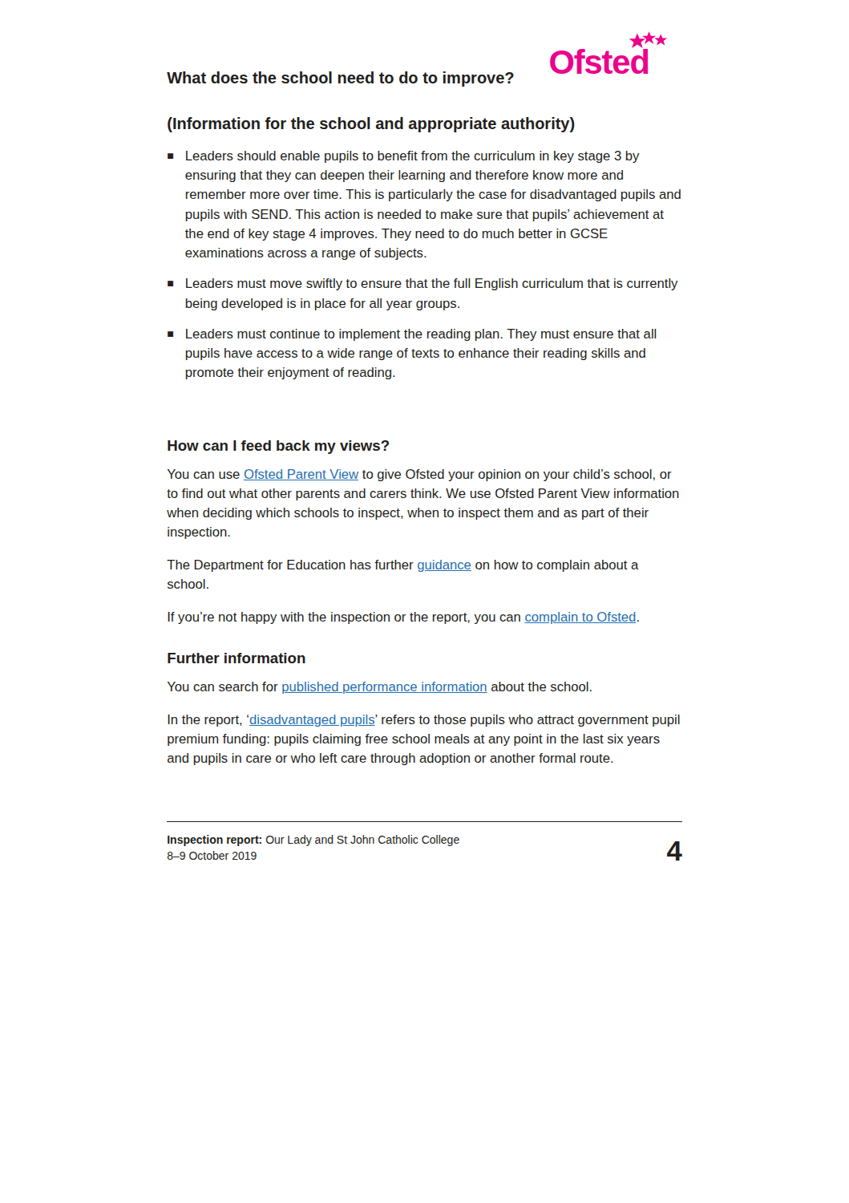Ofsted
What does the school need to do to improve?
(Information for the school and appropriate authority)
Leaders should enable pupils to benefit from the curriculum in key stage 3 by ensuring that they can deepen their learning and therefore know more and remember more over time. This is particularly the case for disadvantaged pupils and pupils with SEND. This action is needed to make sure that pupils’ achievement at the end of key stage 4 improves. They need to do much better in GCSE examinations across a range of subjects.
Leaders must move swiftly to ensure that the full English curriculum that is currently being developed is in place for all year groups.
Leaders must continue to implement the reading plan. They must ensure that all pupils have access to a wide range of texts to enhance their reading skills and promote their enjoyment of reading.
How can I feed back my views?
You can use Ofsted Parent View to give Ofsted your opinion on your child’s school, or to find out what other parents and carers think. We use Ofsted Parent View information when deciding which schools to inspect, when to inspect them and as part of their inspection.
The Department for Education has further guidance on how to complain about a school.
If you’re not happy with the inspection or the report, you can complain to Ofsted.
Further information
You can search for published performance information about the school.
In the report, ‘disadvantaged pupils’ refers to those pupils who attract government pupil premium funding: pupils claiming free school meals at any point in the last six years and pupils in care or who left care through adoption or another formal route.
Inspection report: Our Lady and St John Catholic College
8–9 October 2019
4